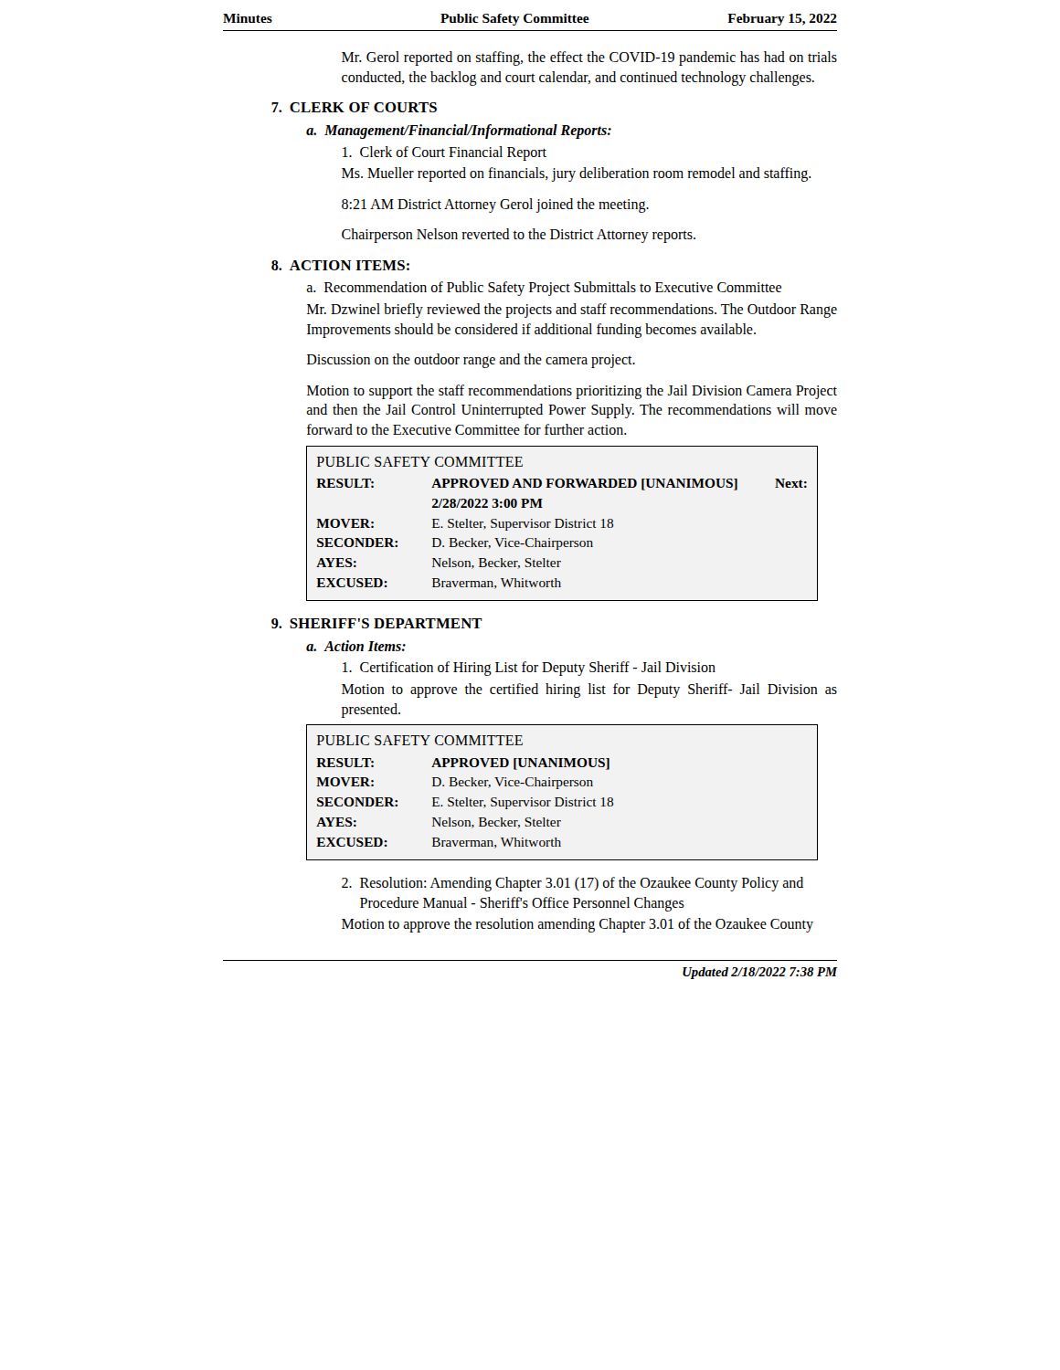Minutes
Public Safety Committee
February 15, 2022
Mr. Gerol reported on staffing, the effect the COVID-19 pandemic has had on trials conducted, the backlog and court calendar, and continued technology challenges.
7.
CLERK OF COURTS
a.
Management/Financial/Informational Reports:
1.
Clerk of Court Financial Report
Ms. Mueller reported on financials, jury deliberation room remodel and staffing.
8:21 AM District Attorney Gerol joined the meeting.
Chairperson Nelson reverted to the District Attorney reports.
8.
ACTION ITEMS:
a.
Recommendation of Public Safety Project Submittals to Executive Committee
Mr. Dzwinel briefly reviewed the projects and staff recommendations. The Outdoor Range Improvements should be considered if additional funding becomes available.
Discussion on the outdoor range and the camera project.
Motion to support the staff recommendations prioritizing the Jail Division Camera Project and then the Jail Control Uninterrupted Power Supply. The recommendations will move forward to the Executive Committee for further action.
PUBLIC SAFETY COMMITTEE
| RESULT: | APPROVED AND FORWARDED [UNANIMOUS] | Next: |
| | 2/28/2022 3:00 PM | |
| MOVER: | E. Stelter, Supervisor District 18 |
| SECONDER: | D. Becker, Vice-Chairperson |
| AYES: | Nelson, Becker, Stelter |
| EXCUSED: | Braverman, Whitworth |
9.
SHERIFF'S DEPARTMENT
a.
Action Items:
1.
Certification of Hiring List for Deputy Sheriff - Jail Division
Motion to approve the certified hiring list for Deputy Sheriff- Jail Division as presented.
PUBLIC SAFETY COMMITTEE
| RESULT: | APPROVED [UNANIMOUS] |
| MOVER: | D. Becker, Vice-Chairperson |
| SECONDER: | E. Stelter, Supervisor District 18 |
| AYES: | Nelson, Becker, Stelter |
| EXCUSED: | Braverman, Whitworth |
2.
Resolution: Amending Chapter 3.01 (17) of the Ozaukee County Policy and Procedure Manual - Sheriff's Office Personnel Changes
Motion to approve the resolution amending Chapter 3.01 of the Ozaukee County
Updated 2/18/2022 7:38 PM